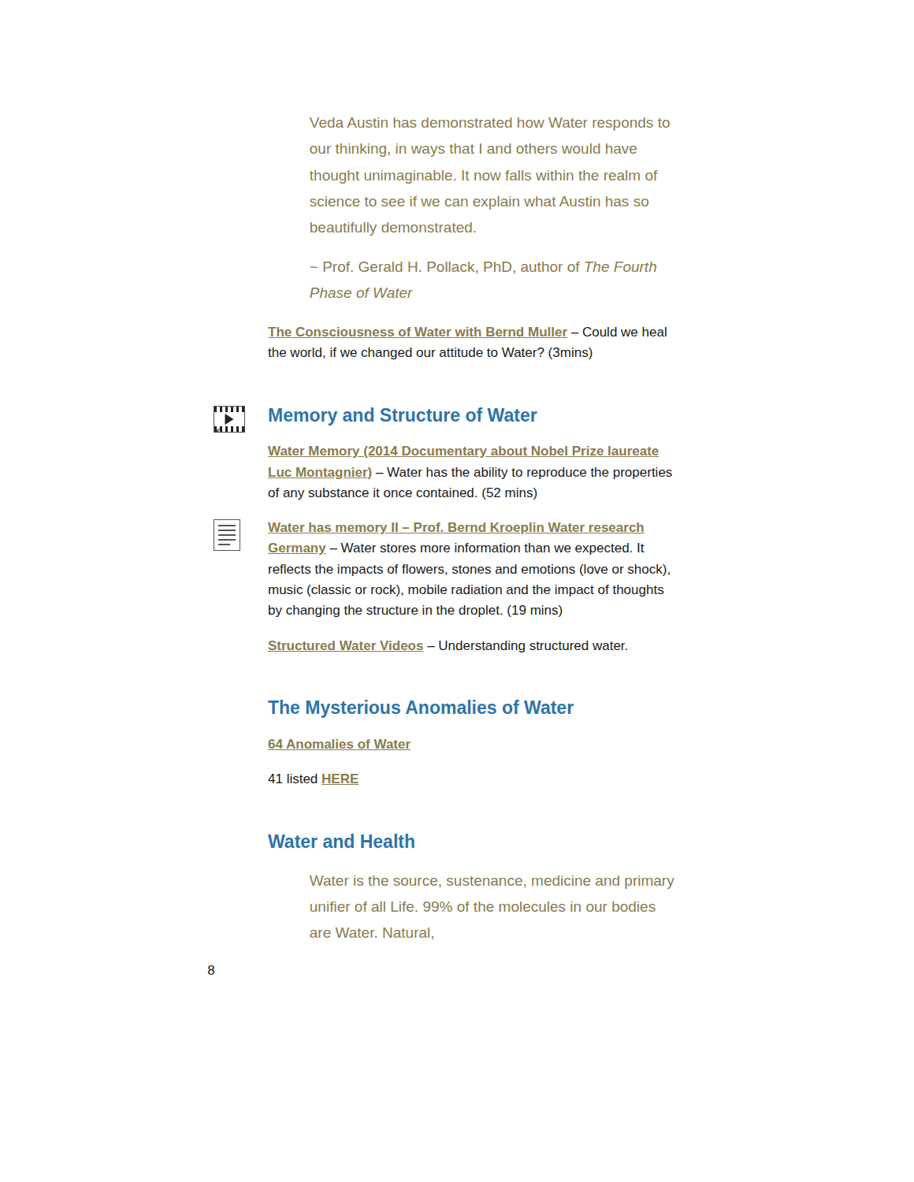Veda Austin has demonstrated how Water responds to our thinking, in ways that I and others would have thought unimaginable. It now falls within the realm of science to see if we can explain what Austin has so beautifully demonstrated.
~ Prof. Gerald H. Pollack, PhD, author of The Fourth Phase of Water
The Consciousness of Water with Bernd Muller – Could we heal the world, if we changed our attitude to Water? (3mins)
✂
Memory and Structure of Water
Water Memory (2014 Documentary about Nobel Prize laureate Luc Montagnier) – Water has the ability to reproduce the properties of any substance it once contained. (52 mins)
Water has memory II – Prof. Bernd Kroeplin Water research Germany – Water stores more information than we expected. It reflects the impacts of flowers, stones and emotions (love or shock), music (classic or rock), mobile radiation and the impact of thoughts by changing the structure in the droplet. (19 mins)
Structured Water Videos – Understanding structured water.
The Mysterious Anomalies of Water
64 Anomalies of Water
41 listed HERE
Water and Health
Water is the source, sustenance, medicine and primary unifier of all Life. 99% of the molecules in our bodies are Water. Natural,
8